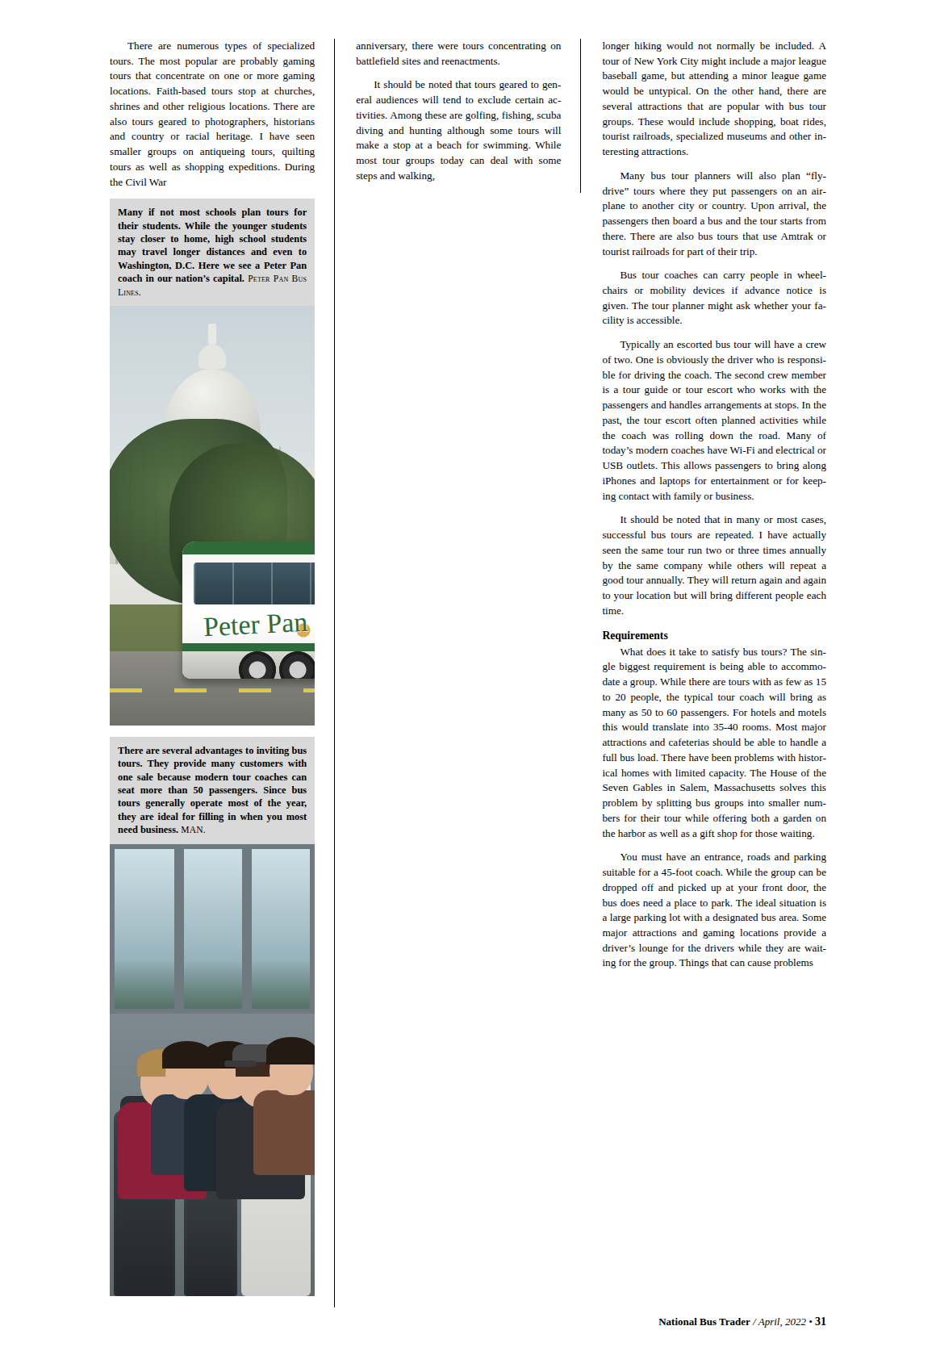There are numerous types of specialized tours. The most popular are probably gaming tours that concentrate on one or more gaming locations. Faith-based tours stop at churches, shrines and other religious locations. There are also tours geared to photographers, historians and country or racial heritage. I have seen smaller groups on antiqueing tours, quilting tours as well as shopping expeditions. During the Civil War
Many if not most schools plan tours for their students. While the younger students stay closer to home, high school students may travel longer distances and even to Washington, D.C. Here we see a Peter Pan coach in our nation’s capital. Peter Pan Bus Lines.
Peter Pan
Peter Pan
There are several advantages to inviting bus tours. They provide many customers with one sale because modern tour coaches can seat more than 50 passengers. Since bus tours generally operate most of the year, they are ideal for filling in when you most need business. MAN.
anniversary, there were tours concentrating on battlefield sites and reenactments.
It should be noted that tours geared to general audiences will tend to exclude certain activities. Among these are golfing, fishing, scuba diving and hunting although some tours will make a stop at a beach for swimming. While most tour groups today can deal with some steps and walking,
longer hiking would not normally be included. A tour of New York City might include a major league baseball game, but attending a minor league game would be untypical. On the other hand, there are several attractions that are popular with bus tour groups. These would include shopping, boat rides, tourist railroads, specialized museums and other interesting attractions.
Many bus tour planners will also plan “fly-drive” tours where they put passengers on an airplane to another city or country. Upon arrival, the passengers then board a bus and the tour starts from there. There are also bus tours that use Amtrak or tourist railroads for part of their trip.
Bus tour coaches can carry people in wheelchairs or mobility devices if advance notice is given. The tour planner might ask whether your facility is accessible.
Typically an escorted bus tour will have a crew of two. One is obviously the driver who is responsible for driving the coach. The second crew member is a tour guide or tour escort who works with the passengers and handles arrangements at stops. In the past, the tour escort often planned activities while the coach was rolling down the road. Many of today’s modern coaches have Wi-Fi and electrical or USB outlets. This allows passengers to bring along iPhones and laptops for entertainment or for keeping contact with family or business.
It should be noted that in many or most cases, successful bus tours are repeated. I have actually seen the same tour run two or three times annually by the same company while others will repeat a good tour annually. They will return again and again to your location but will bring different people each time.
Requirements
What does it take to satisfy bus tours? The single biggest requirement is being able to accommodate a group. While there are tours with as few as 15 to 20 people, the typical tour coach will bring as many as 50 to 60 passengers. For hotels and motels this would translate into 35-40 rooms. Most major attractions and cafeterias should be able to handle a full bus load. There have been problems with historical homes with limited capacity. The House of the Seven Gables in Salem, Massachusetts solves this problem by splitting bus groups into smaller numbers for their tour while offering both a garden on the harbor as well as a gift shop for those waiting.
You must have an entrance, roads and parking suitable for a 45-foot coach. While the group can be dropped off and picked up at your front door, the bus does need a place to park. The ideal situation is a large parking lot with a designated bus area. Some major attractions and gaming locations provide a driver’s lounge for the drivers while they are waiting for the group. Things that can cause problems
National Bus Trader / April, 2022 • 31